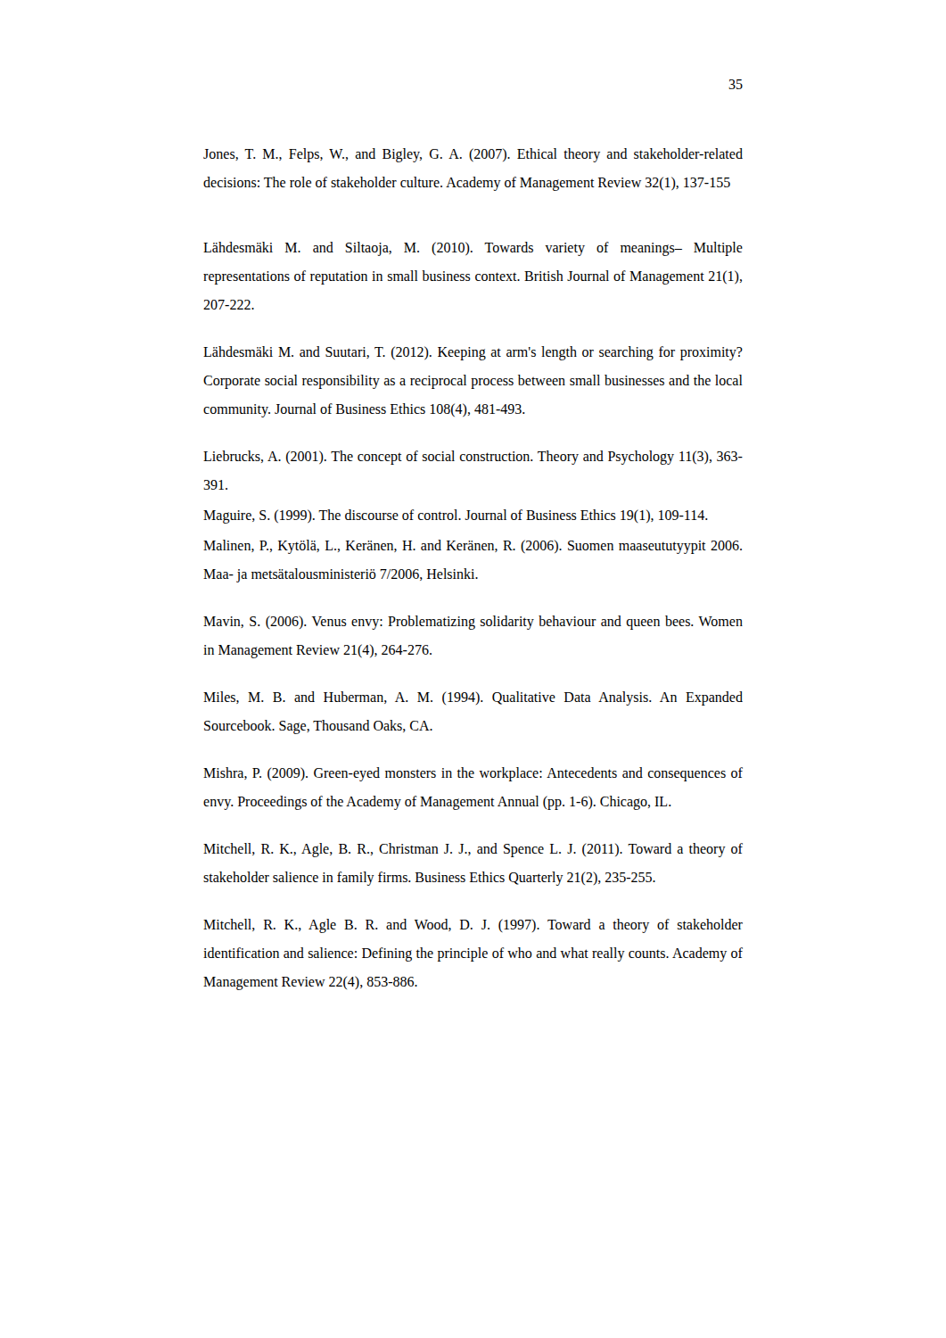35
Jones, T. M., Felps, W., and Bigley, G. A. (2007). Ethical theory and stakeholder-related decisions: The role of stakeholder culture. Academy of Management Review 32(1), 137-155
Lähdesmäki M. and Siltaoja, M. (2010). Towards variety of meanings– Multiple representations of reputation in small business context. British Journal of Management 21(1), 207-222.
Lähdesmäki M. and Suutari, T. (2012). Keeping at arm's length or searching for proximity? Corporate social responsibility as a reciprocal process between small businesses and the local community. Journal of Business Ethics 108(4), 481-493.
Liebrucks, A. (2001). The concept of social construction. Theory and Psychology 11(3), 363-391.
Maguire, S. (1999). The discourse of control. Journal of Business Ethics 19(1), 109-114.
Malinen, P., Kytölä, L., Keränen, H. and Keränen, R. (2006). Suomen maaseututyypit 2006. Maa- ja metsätalousministeriö 7/2006, Helsinki.
Mavin, S. (2006). Venus envy: Problematizing solidarity behaviour and queen bees. Women in Management Review 21(4), 264-276.
Miles, M. B. and Huberman, A. M. (1994). Qualitative Data Analysis. An Expanded Sourcebook. Sage, Thousand Oaks, CA.
Mishra, P. (2009). Green-eyed monsters in the workplace: Antecedents and consequences of envy. Proceedings of the Academy of Management Annual (pp. 1-6). Chicago, IL.
Mitchell, R. K., Agle, B. R., Christman J. J., and Spence L. J. (2011). Toward a theory of stakeholder salience in family firms. Business Ethics Quarterly 21(2), 235-255.
Mitchell, R. K., Agle B. R. and Wood, D. J. (1997). Toward a theory of stakeholder identification and salience: Defining the principle of who and what really counts. Academy of Management Review 22(4), 853-886.